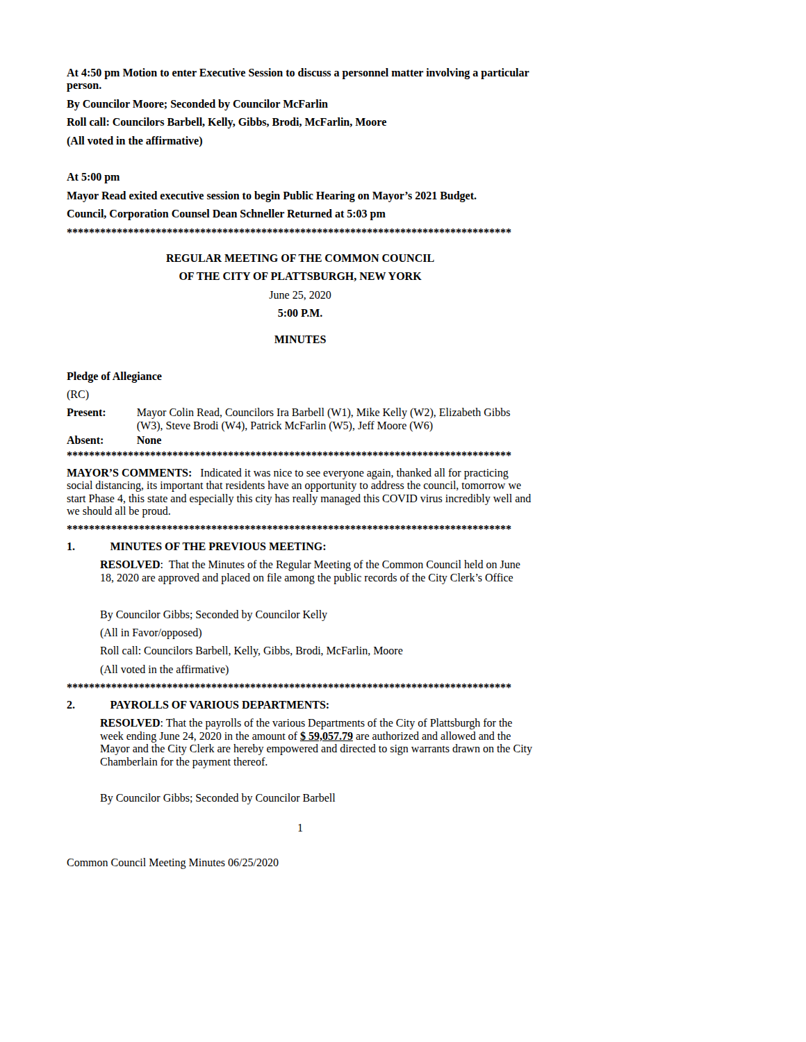At 4:50 pm Motion to enter Executive Session to discuss a personnel matter involving a particular person.
By Councilor Moore; Seconded by Councilor McFarlin
Roll call: Councilors Barbell, Kelly, Gibbs, Brodi, McFarlin, Moore
(All voted in the affirmative)
At 5:00 pm
Mayor Read exited executive session to begin Public Hearing on Mayor’s 2021 Budget.
Council, Corporation Counsel Dean Schneller Returned at 5:03 pm
********************************************************************************
REGULAR MEETING OF THE COMMON COUNCIL
OF THE CITY OF PLATTSBURGH, NEW YORK
June 25, 2020
5:00 P.M.
MINUTES
Pledge of Allegiance
(RC)
Present:
Mayor Colin Read, Councilors Ira Barbell (W1), Mike Kelly (W2), Elizabeth Gibbs (W3), Steve Brodi (W4), Patrick McFarlin (W5), Jeff Moore (W6)
Absent:
None
********************************************************************************
MAYOR’S COMMENTS: Indicated it was nice to see everyone again, thanked all for practicing social distancing, its important that residents have an opportunity to address the council, tomorrow we start Phase 4, this state and especially this city has really managed this COVID virus incredibly well and we should all be proud.
********************************************************************************
1.
MINUTES OF THE PREVIOUS MEETING:
RESOLVED: That the Minutes of the Regular Meeting of the Common Council held on June 18, 2020 are approved and placed on file among the public records of the City Clerk’s Office
By Councilor Gibbs; Seconded by Councilor Kelly
(All in Favor/opposed)
Roll call: Councilors Barbell, Kelly, Gibbs, Brodi, McFarlin, Moore
(All voted in the affirmative)
********************************************************************************
2.
PAYROLLS OF VARIOUS DEPARTMENTS:
RESOLVED: That the payrolls of the various Departments of the City of Plattsburgh for the week ending June 24, 2020 in the amount of $ 59,057.79 are authorized and allowed and the Mayor and the City Clerk are hereby empowered and directed to sign warrants drawn on the City Chamberlain for the payment thereof.
By Councilor Gibbs; Seconded by Councilor Barbell
1
Common Council Meeting Minutes 06/25/2020